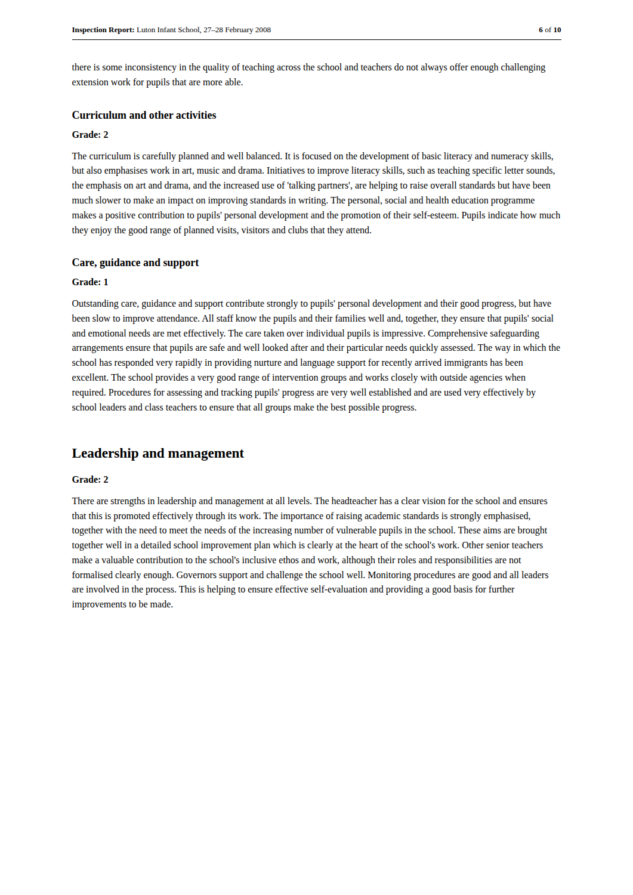Inspection Report: Luton Infant School, 27–28 February 2008
6 of 10
there is some inconsistency in the quality of teaching across the school and teachers do not always offer enough challenging extension work for pupils that are more able.
Curriculum and other activities
Grade: 2
The curriculum is carefully planned and well balanced. It is focused on the development of basic literacy and numeracy skills, but also emphasises work in art, music and drama. Initiatives to improve literacy skills, such as teaching specific letter sounds, the emphasis on art and drama, and the increased use of 'talking partners', are helping to raise overall standards but have been much slower to make an impact on improving standards in writing. The personal, social and health education programme makes a positive contribution to pupils' personal development and the promotion of their self-esteem. Pupils indicate how much they enjoy the good range of planned visits, visitors and clubs that they attend.
Care, guidance and support
Grade: 1
Outstanding care, guidance and support contribute strongly to pupils' personal development and their good progress, but have been slow to improve attendance. All staff know the pupils and their families well and, together, they ensure that pupils' social and emotional needs are met effectively. The care taken over individual pupils is impressive. Comprehensive safeguarding arrangements ensure that pupils are safe and well looked after and their particular needs quickly assessed. The way in which the school has responded very rapidly in providing nurture and language support for recently arrived immigrants has been excellent. The school provides a very good range of intervention groups and works closely with outside agencies when required. Procedures for assessing and tracking pupils' progress are very well established and are used very effectively by school leaders and class teachers to ensure that all groups make the best possible progress.
Leadership and management
Grade: 2
There are strengths in leadership and management at all levels. The headteacher has a clear vision for the school and ensures that this is promoted effectively through its work. The importance of raising academic standards is strongly emphasised, together with the need to meet the needs of the increasing number of vulnerable pupils in the school. These aims are brought together well in a detailed school improvement plan which is clearly at the heart of the school's work. Other senior teachers make a valuable contribution to the school's inclusive ethos and work, although their roles and responsibilities are not formalised clearly enough. Governors support and challenge the school well. Monitoring procedures are good and all leaders are involved in the process. This is helping to ensure effective self-evaluation and providing a good basis for further improvements to be made.